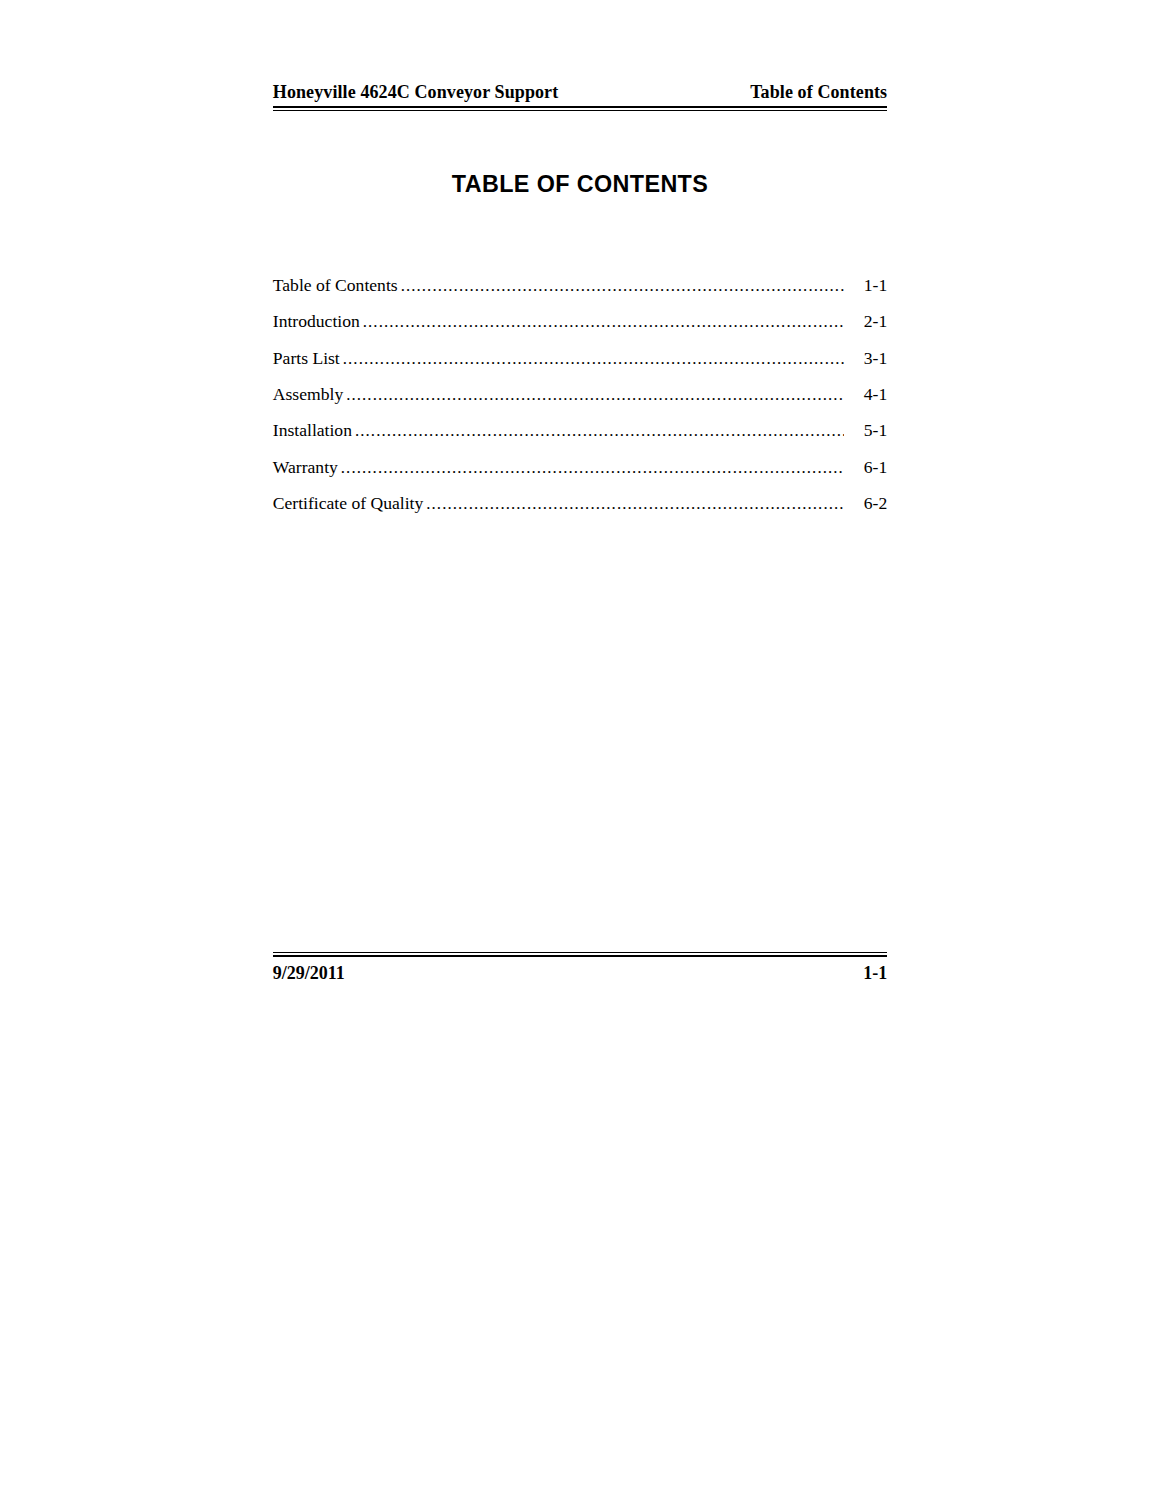Honeyville 4624C Conveyor Support Table of Contents
TABLE OF CONTENTS
Table of Contents .................................................................................................................. 1-1
Introduction ........................................................................................................................... 2-1
Parts List .............................................................................................................................. 3-1
Assembly ............................................................................................................................. 4-1
Installation ............................................................................................................................ 5-1
Warranty .............................................................................................................................. 6-1
Certificate of Quality ......................................................................................................... 6-2
9/29/2011 1-1